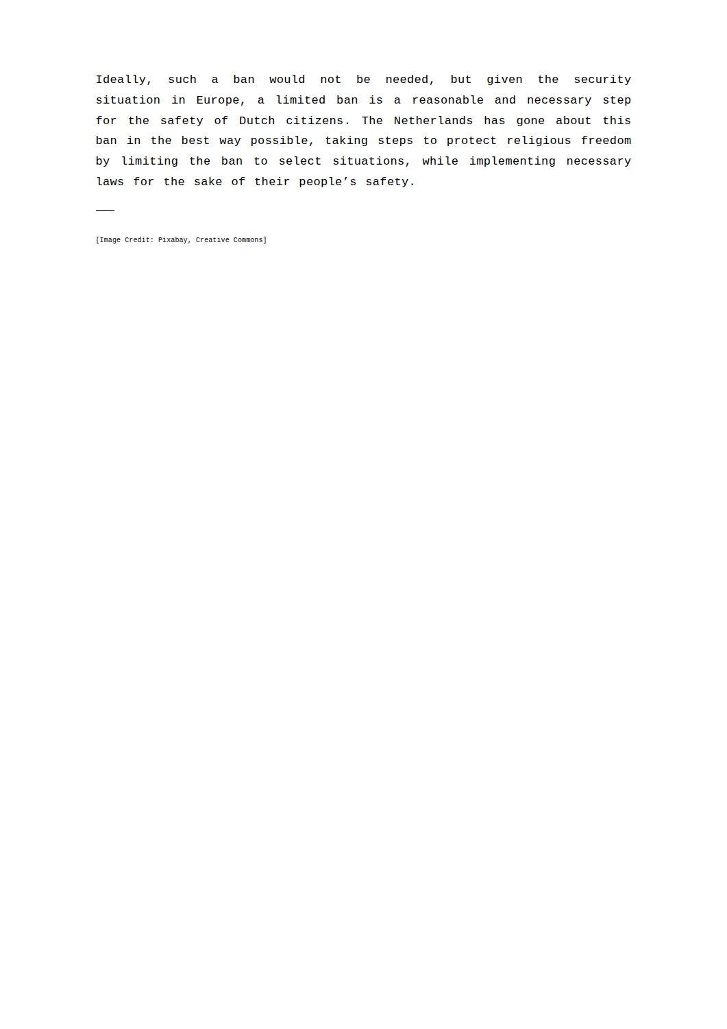Ideally, such a ban would not be needed, but given the security situation in Europe, a limited ban is a reasonable and necessary step for the safety of Dutch citizens. The Netherlands has gone about this ban in the best way possible, taking steps to protect religious freedom by limiting the ban to select situations, while implementing necessary laws for the sake of their people’s safety.
[Image Credit: Pixabay, Creative Commons]